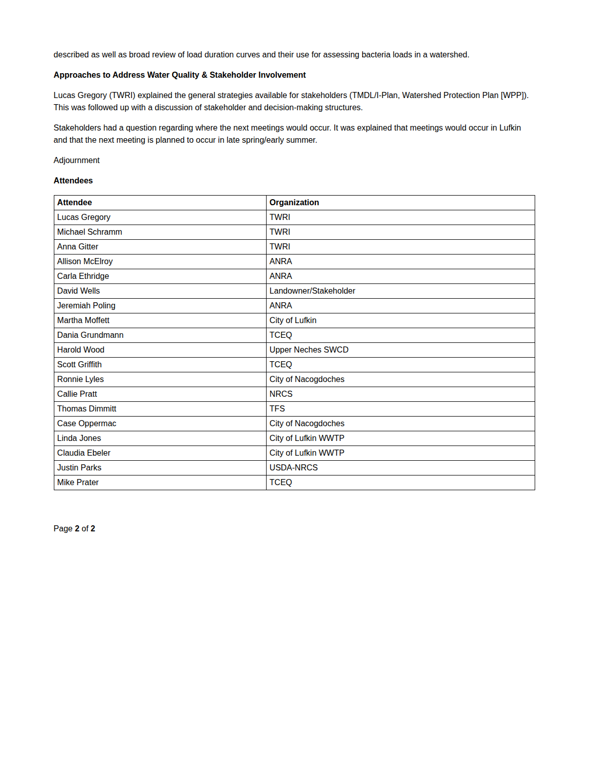described as well as broad review of load duration curves and their use for assessing bacteria loads in a watershed.
Approaches to Address Water Quality & Stakeholder Involvement
Lucas Gregory (TWRI) explained the general strategies available for stakeholders (TMDL/I-Plan, Watershed Protection Plan [WPP]). This was followed up with a discussion of stakeholder and decision-making structures.
Stakeholders had a question regarding where the next meetings would occur. It was explained that meetings would occur in Lufkin and that the next meeting is planned to occur in late spring/early summer.
Adjournment
Attendees
| Attendee | Organization |
| --- | --- |
| Lucas Gregory | TWRI |
| Michael Schramm | TWRI |
| Anna Gitter | TWRI |
| Allison McElroy | ANRA |
| Carla Ethridge | ANRA |
| David Wells | Landowner/Stakeholder |
| Jeremiah Poling | ANRA |
| Martha Moffett | City of Lufkin |
| Dania Grundmann | TCEQ |
| Harold Wood | Upper Neches SWCD |
| Scott Griffith | TCEQ |
| Ronnie Lyles | City of Nacogdoches |
| Callie Pratt | NRCS |
| Thomas Dimmitt | TFS |
| Case Oppermac | City of Nacogdoches |
| Linda Jones | City of Lufkin WWTP |
| Claudia Ebeler | City of Lufkin WWTP |
| Justin Parks | USDA-NRCS |
| Mike Prater | TCEQ |
Page 2 of 2